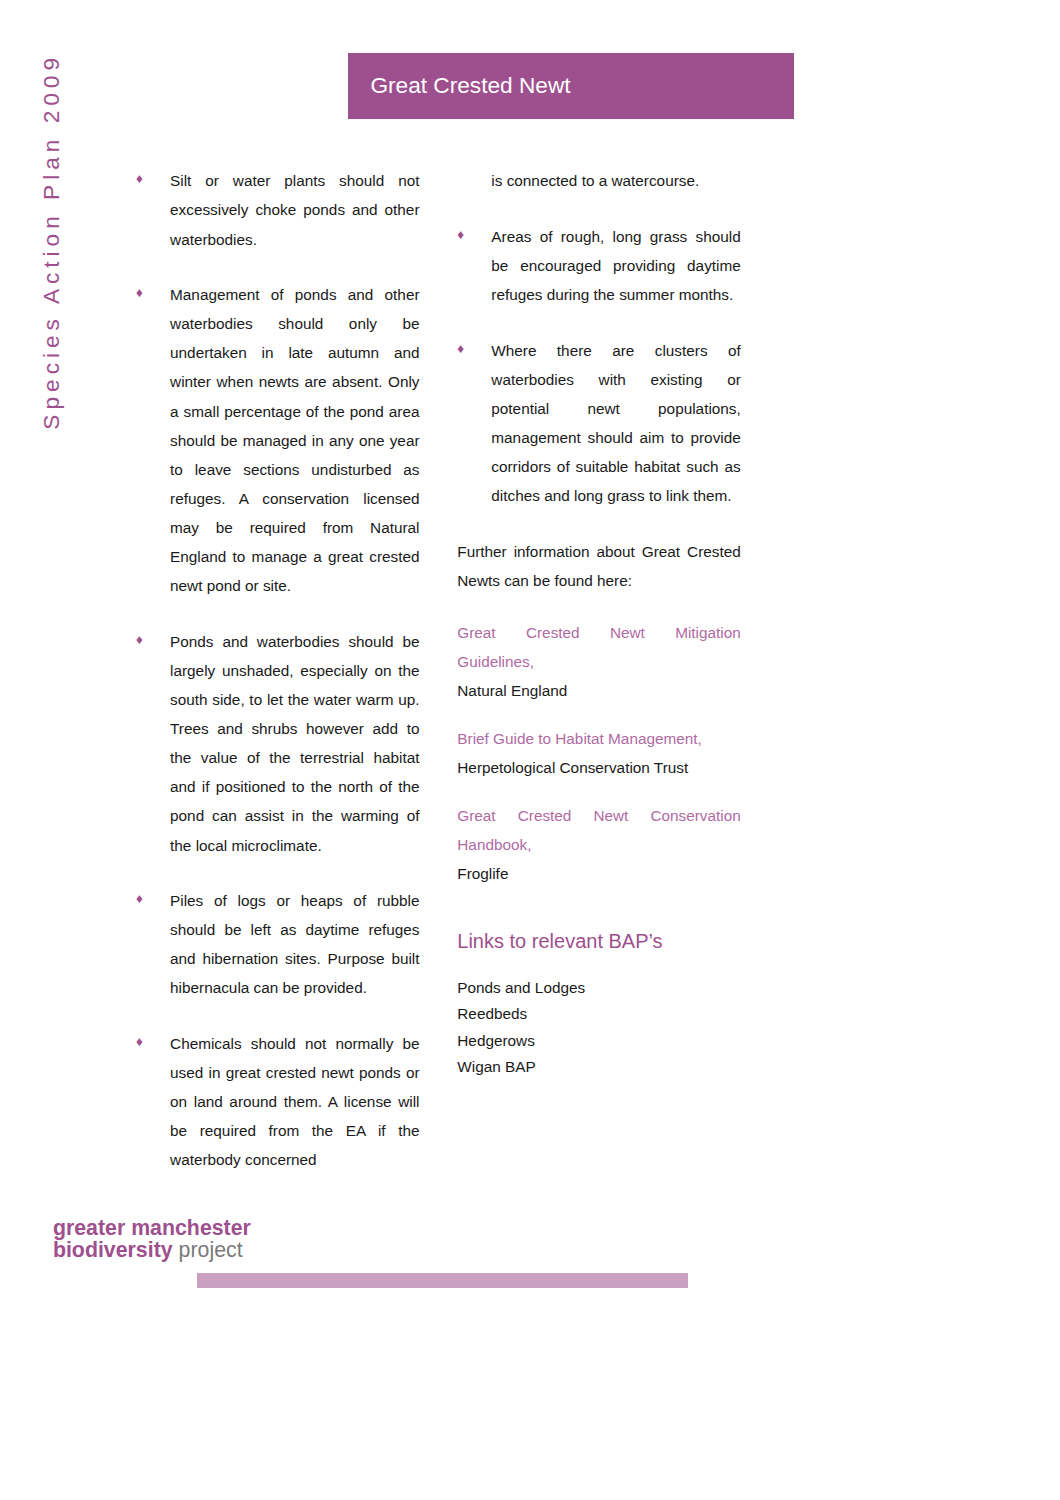Species Action Plan 2009
Great Crested Newt
Silt or water plants should not excessively choke ponds and other waterbodies.
Management of ponds and other waterbodies should only be undertaken in late autumn and winter when newts are absent. Only a small percentage of the pond area should be managed in any one year to leave sections undisturbed as refuges. A conservation licensed may be required from Natural England to manage a great crested newt pond or site.
Ponds and waterbodies should be largely unshaded, especially on the south side, to let the water warm up. Trees and shrubs however add to the value of the terrestrial habitat and if positioned to the north of the pond can assist in the warming of the local microclimate.
Piles of logs or heaps of rubble should be left as daytime refuges and hibernation sites. Purpose built hibernacula can be provided.
Chemicals should not normally be used in great crested newt ponds or on land around them. A license will be required from the EA if the waterbody concerned
is connected to a watercourse.
Areas of rough, long grass should be encouraged providing daytime refuges during the summer months.
Where there are clusters of waterbodies with existing or potential newt populations, management should aim to provide corridors of suitable habitat such as ditches and long grass to link them.
Further information about Great Crested Newts can be found here:
Great Crested Newt Mitigation Guidelines,
Natural England
Brief Guide to Habitat Management,
Herpetological Conservation Trust
Great Crested Newt Conservation Handbook,
Froglife
Links to relevant BAP’s
Ponds and Lodges
Reedbeds
Hedgerows
Wigan BAP
greater manchester
biodiversity project